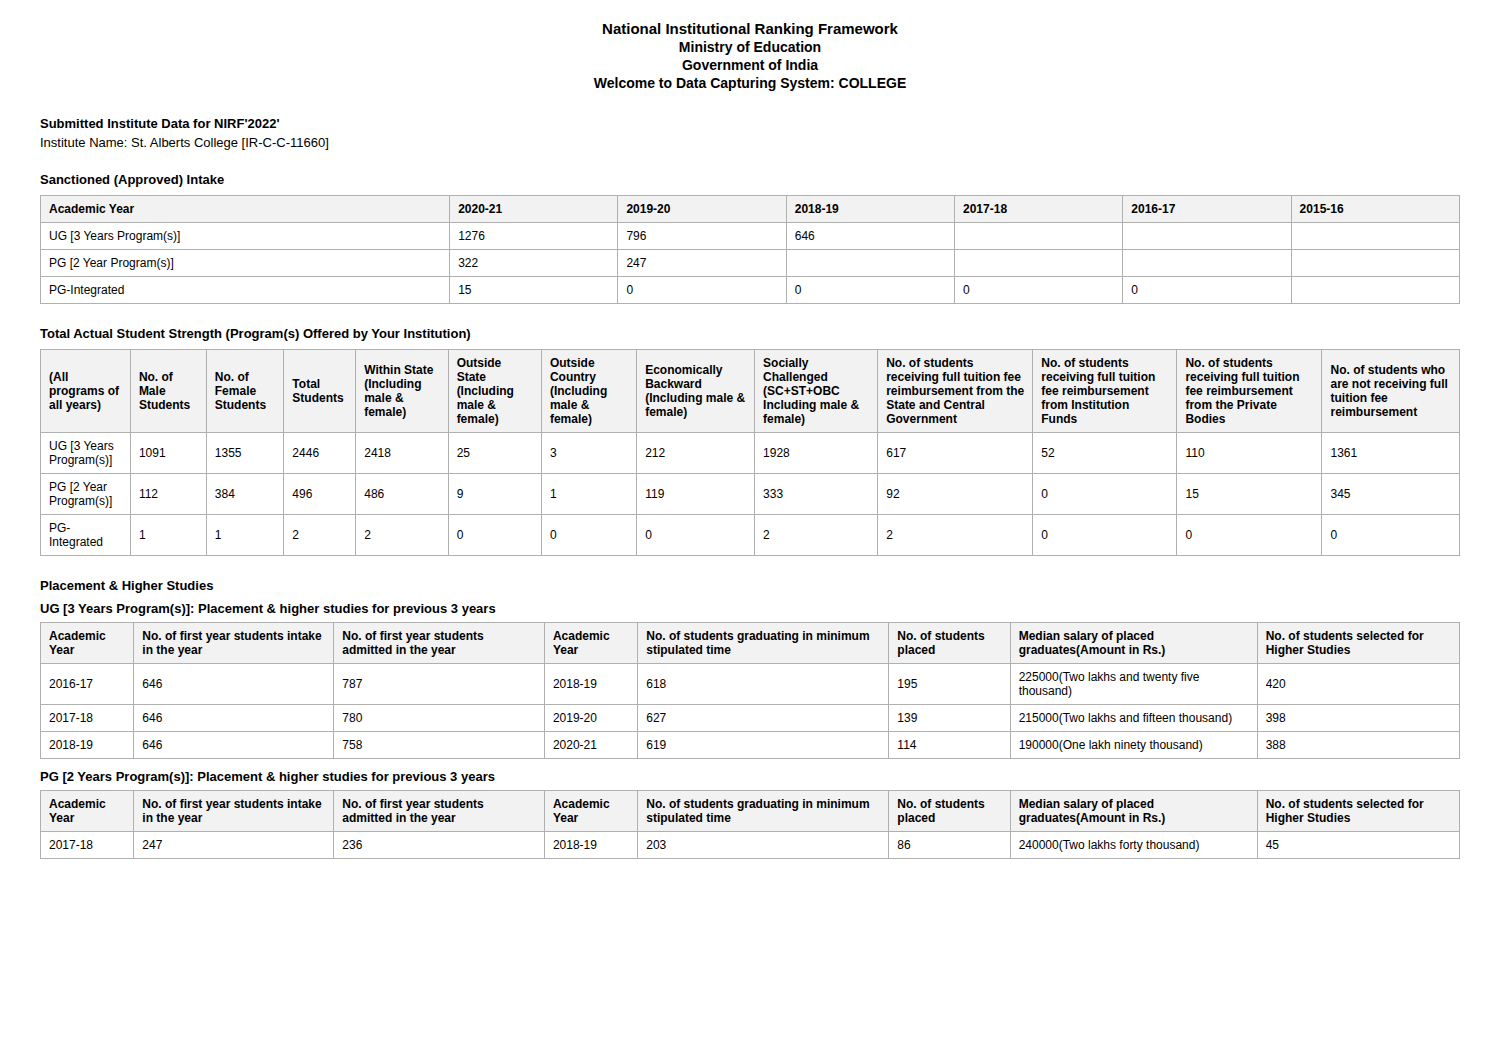National Institutional Ranking Framework
Ministry of Education
Government of India
Welcome to Data Capturing System: COLLEGE
Submitted Institute Data for NIRF'2022'
Institute Name: St. Alberts College [IR-C-C-11660]
Sanctioned (Approved) Intake
| Academic Year | 2020-21 | 2019-20 | 2018-19 | 2017-18 | 2016-17 | 2015-16 |
| --- | --- | --- | --- | --- | --- | --- |
| UG [3 Years Program(s)] | 1276 | 796 | 646 | | | |
| PG [2 Year Program(s)] | 322 | 247 | | | | |
| PG-Integrated | 15 | 0 | 0 | 0 | 0 | |
Total Actual Student Strength (Program(s) Offered by Your Institution)
| (All programs of all years) | No. of Male Students | No. of Female Students | Total Students | Within State (Including male & female) | Outside State (Including male & female) | Outside Country (Including male & female) | Economically Backward (Including male & female) | Socially Challenged (SC+ST+OBC Including male & female) | No. of students receiving full tuition fee reimbursement from the State and Central Government | No. of students receiving full tuition fee reimbursement from Institution Funds | No. of students receiving full tuition fee reimbursement from the Private Bodies | No. of students who are not receiving full tuition fee reimbursement |
| --- | --- | --- | --- | --- | --- | --- | --- | --- | --- | --- | --- | --- |
| UG [3 Years Program(s)] | 1091 | 1355 | 2446 | 2418 | 25 | 3 | 212 | 1928 | 617 | 52 | 110 | 1361 |
| PG [2 Year Program(s)] | 112 | 384 | 496 | 486 | 9 | 1 | 119 | 333 | 92 | 0 | 15 | 345 |
| PG-Integrated | 1 | 1 | 2 | 2 | 0 | 0 | 0 | 2 | 2 | 0 | 0 | 0 |
Placement & Higher Studies
UG [3 Years Program(s)]: Placement & higher studies for previous 3 years
| Academic Year | No. of first year students intake in the year | No. of first year students admitted in the year | Academic Year | No. of students graduating in minimum stipulated time | No. of students placed | Median salary of placed graduates(Amount in Rs.) | No. of students selected for Higher Studies |
| --- | --- | --- | --- | --- | --- | --- | --- |
| 2016-17 | 646 | 787 | 2018-19 | 618 | 195 | 225000(Two lakhs and twenty five thousand) | 420 |
| 2017-18 | 646 | 780 | 2019-20 | 627 | 139 | 215000(Two lakhs and fifteen thousand) | 398 |
| 2018-19 | 646 | 758 | 2020-21 | 619 | 114 | 190000(One lakh ninety thousand) | 388 |
PG [2 Years Program(s)]: Placement & higher studies for previous 3 years
| Academic Year | No. of first year students intake in the year | No. of first year students admitted in the year | Academic Year | No. of students graduating in minimum stipulated time | No. of students placed | Median salary of placed graduates(Amount in Rs.) | No. of students selected for Higher Studies |
| --- | --- | --- | --- | --- | --- | --- | --- |
| 2017-18 | 247 | 236 | 2018-19 | 203 | 86 | 240000(Two lakhs forty thousand) | 45 |